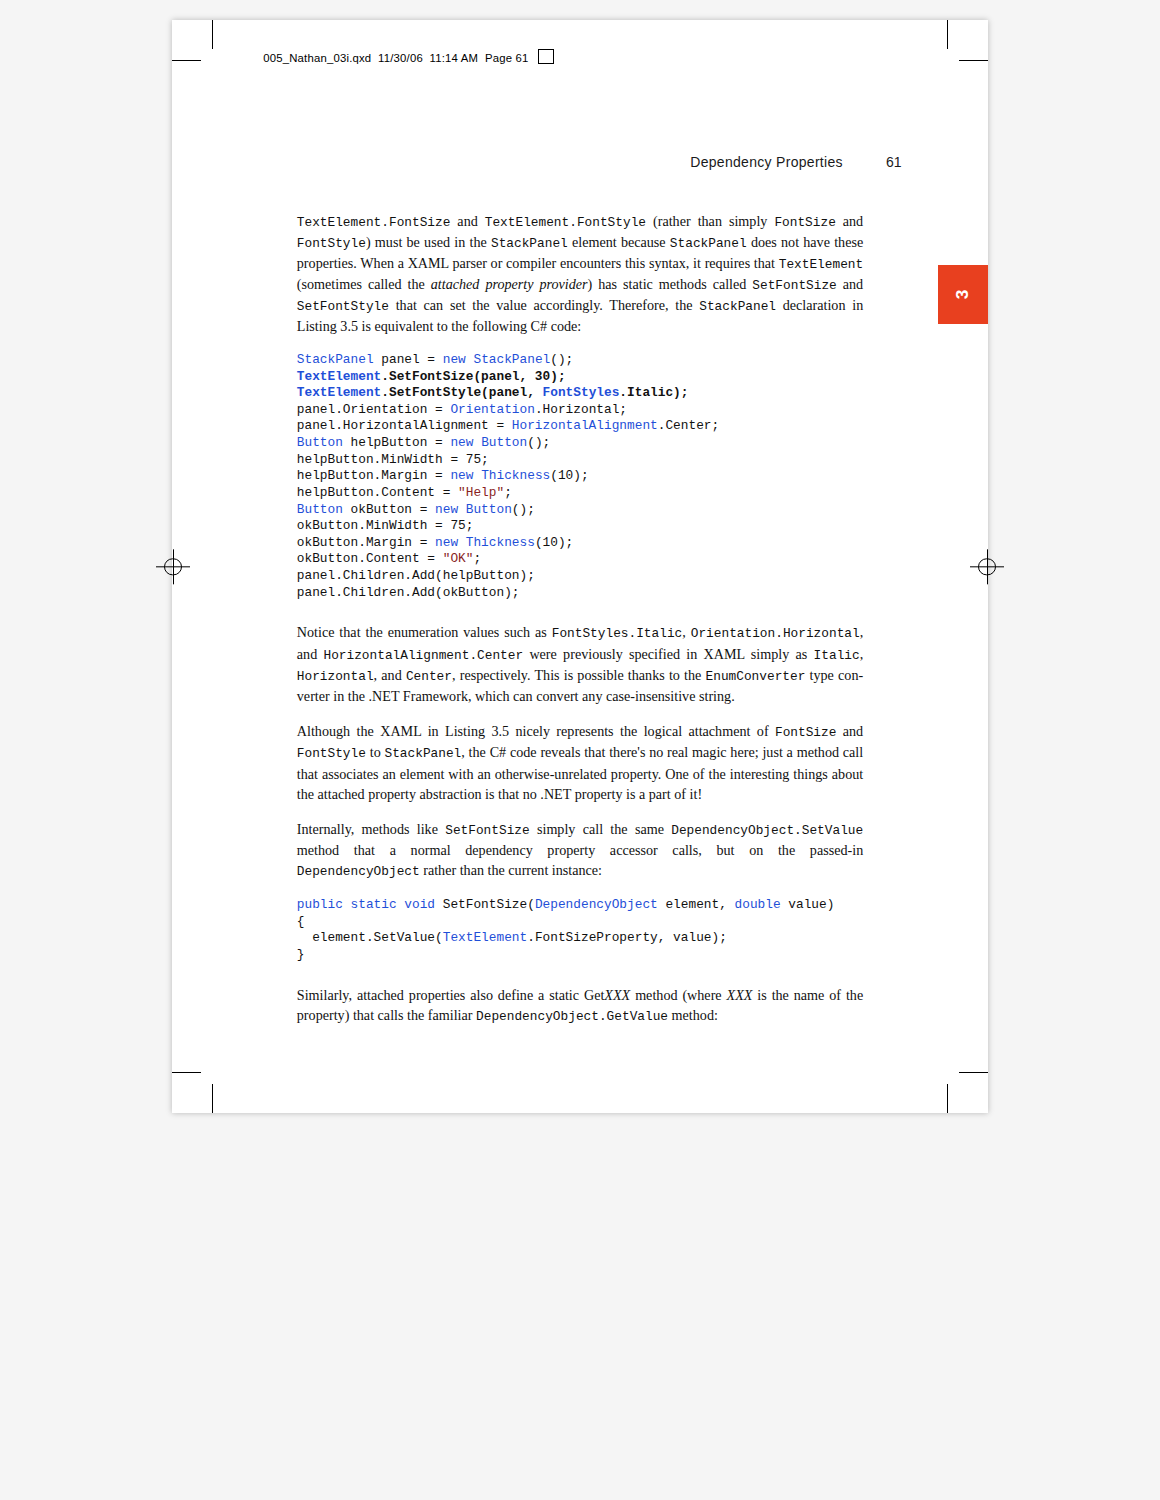005_Nathan_03i.qxd 11/30/06 11:14 AM Page 61
Dependency Properties 61
3
TextElement.FontSize and TextElement.FontStyle (rather than simply FontSize and FontStyle) must be used in the StackPanel element because StackPanel does not have these properties. When a XAML parser or compiler encounters this syntax, it requires that TextElement (sometimes called the attached property provider) has static methods called SetFontSize and SetFontStyle that can set the value accordingly. Therefore, the StackPanel declaration in Listing 3.5 is equivalent to the following C# code:
StackPanel panel = new StackPanel();
TextElement.SetFontSize(panel, 30);
TextElement.SetFontStyle(panel, FontStyles.Italic);
panel.Orientation = Orientation.Horizontal;
panel.HorizontalAlignment = HorizontalAlignment.Center;
Button helpButton = new Button();
helpButton.MinWidth = 75;
helpButton.Margin = new Thickness(10);
helpButton.Content = "Help";
Button okButton = new Button();
okButton.MinWidth = 75;
okButton.Margin = new Thickness(10);
okButton.Content = "OK";
panel.Children.Add(helpButton);
panel.Children.Add(okButton);
Notice that the enumeration values such as FontStyles.Italic, Orientation.Horizontal, and HorizontalAlignment.Center were previously specified in XAML simply as Italic, Horizontal, and Center, respectively. This is possible thanks to the EnumConverter type converter in the .NET Framework, which can convert any case-insensitive string.
Although the XAML in Listing 3.5 nicely represents the logical attachment of FontSize and FontStyle to StackPanel, the C# code reveals that there's no real magic here; just a method call that associates an element with an otherwise-unrelated property. One of the interesting things about the attached property abstraction is that no .NET property is a part of it!
Internally, methods like SetFontSize simply call the same DependencyObject.SetValue method that a normal dependency property accessor calls, but on the passed-in DependencyObject rather than the current instance:
public static void SetFontSize(DependencyObject element, double value)
{
  element.SetValue(TextElement.FontSizeProperty, value);
}
Similarly, attached properties also define a static GetXXX method (where XXX is the name of the property) that calls the familiar DependencyObject.GetValue method: